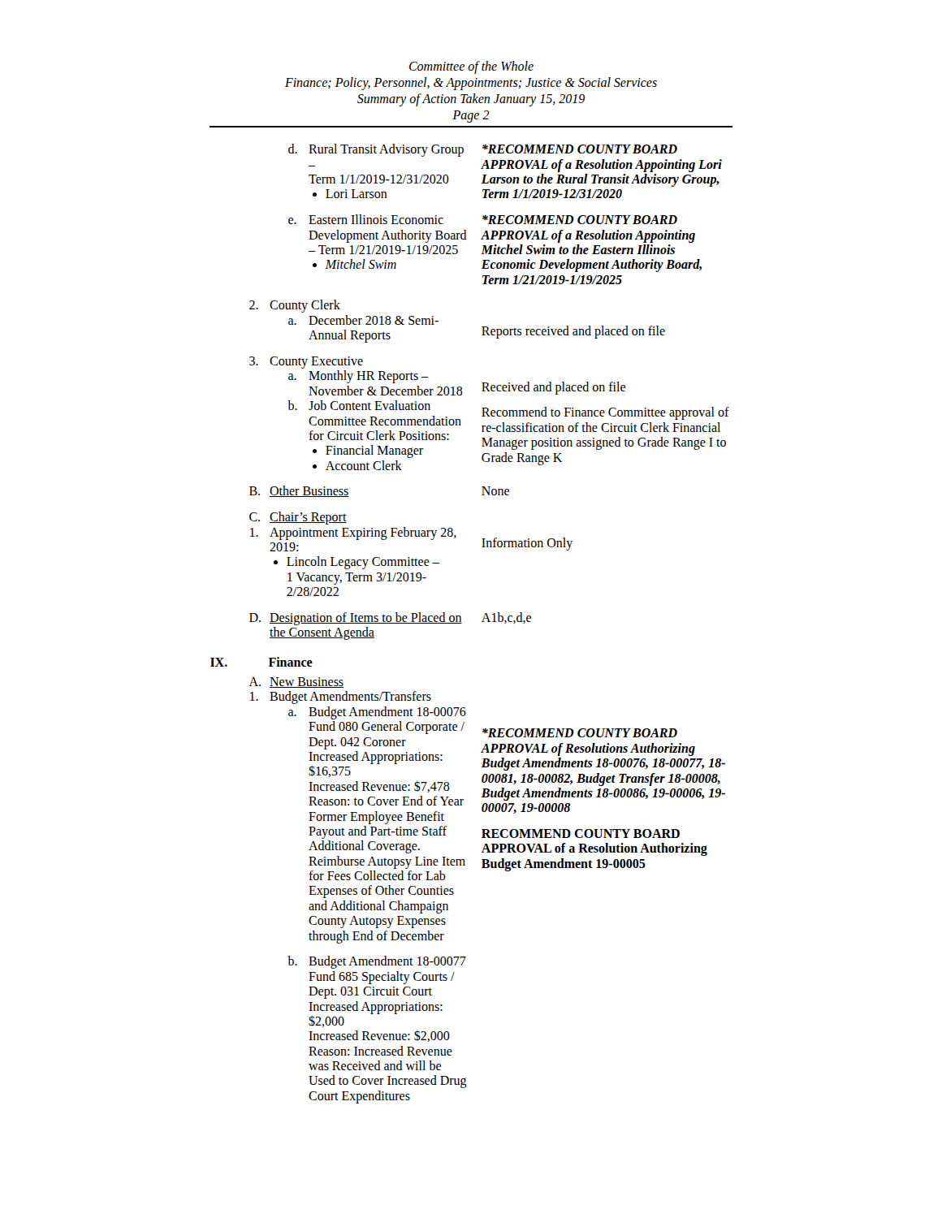Committee of the Whole Finance; Policy, Personnel, & Appointments; Justice & Social Services Summary of Action Taken January 15, 2019 Page 2
d. Rural Transit Advisory Group –
Term 1/1/2019-12/31/2020
Lori Larson
*RECOMMEND COUNTY BOARD APPROVAL of a Resolution Appointing Lori Larson to the Rural Transit Advisory Group, Term 1/1/2019-12/31/2020
e. Eastern Illinois Economic Development Authority Board – Term 1/21/2019-1/19/2025
Mitchel Swim
*RECOMMEND COUNTY BOARD APPROVAL of a Resolution Appointing Mitchel Swim to the Eastern Illinois Economic Development Authority Board, Term 1/21/2019-1/19/2025
2. County Clerk
a. December 2018 & Semi-Annual Reports
Reports received and placed on file
3. County Executive
a. Monthly HR Reports –
November & December 2018
b. Job Content Evaluation Committee Recommendation for Circuit Clerk Positions:
Financial Manager
Account Clerk
Received and placed on file
Recommend to Finance Committee approval of re-classification of the Circuit Clerk Financial Manager position assigned to Grade Range I to Grade Range K
B. Other Business
None
C. Chair’s Report
1. Appointment Expiring February 28, 2019:
Lincoln Legacy Committee –
1 Vacancy, Term 3/1/2019-2/28/2022
Information Only
D. Designation of Items to be Placed on the Consent Agenda
A1b,c,d,e
IX.
Finance
A. New Business
1. Budget Amendments/Transfers
a. Budget Amendment 18-00076
Fund 080 General Corporate / Dept. 042 Coroner
Increased Appropriations: $16,375
Increased Revenue: $7,478
Reason: to Cover End of Year Former Employee Benefit Payout and Part-time Staff Additional Coverage. Reimburse Autopsy Line Item for Fees Collected for Lab Expenses of Other Counties and Additional Champaign County Autopsy Expenses through End of December
b. Budget Amendment 18-00077
Fund 685 Specialty Courts / Dept. 031 Circuit Court
Increased Appropriations: $2,000
Increased Revenue: $2,000
Reason: Increased Revenue was Received and will be Used to Cover Increased Drug Court Expenditures
*RECOMMEND COUNTY BOARD APPROVAL of Resolutions Authorizing Budget Amendments 18-00076, 18-00077, 18-00081, 18-00082, Budget Transfer 18-00008, Budget Amendments 18-00086, 19-00006, 19-00007, 19-00008
RECOMMEND COUNTY BOARD APPROVAL of a Resolution Authorizing Budget Amendment 19-00005